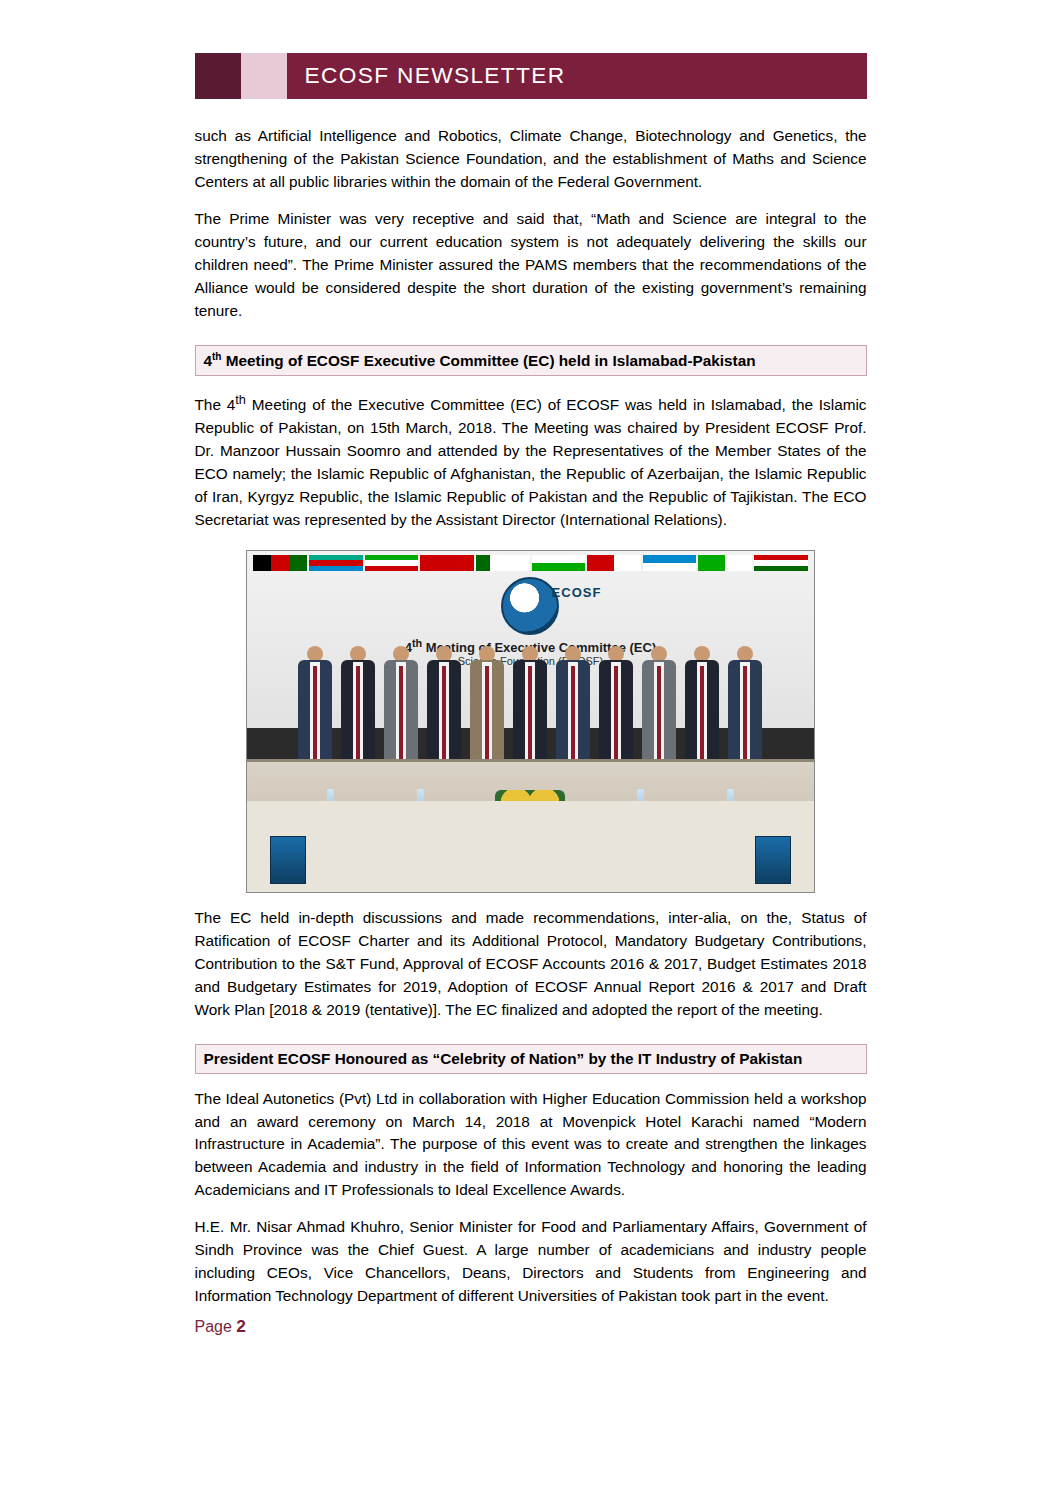ECOSF NEWSLETTER
such as Artificial Intelligence and Robotics, Climate Change, Biotechnology and Genetics, the strengthening of the Pakistan Science Foundation, and the establishment of Maths and Science Centers at all public libraries within the domain of the Federal Government.
The Prime Minister was very receptive and said that, “Math and Science are integral to the country’s future, and our current education system is not adequately delivering the skills our children need”. The Prime Minister assured the PAMS members that the recommendations of the Alliance would be considered despite the short duration of the existing government’s remaining tenure.
4th Meeting of ECOSF Executive Committee (EC) held in Islamabad-Pakistan
The 4th Meeting of the Executive Committee (EC) of ECOSF was held in Islamabad, the Islamic Republic of Pakistan, on 15th March, 2018. The Meeting was chaired by President ECOSF Prof. Dr. Manzoor Hussain Soomro and attended by the Representatives of the Member States of the ECO namely; the Islamic Republic of Afghanistan, the Republic of Azerbaijan, the Islamic Republic of Iran, Kyrgyz Republic, the Islamic Republic of Pakistan and the Republic of Tajikistan. The ECO Secretariat was represented by the Assistant Director (International Relations).
ECOSF
4th Meeting of Executive Committee (EC)
Science Foundation (ECOSF)
PRESIDENT
The EC held in-depth discussions and made recommendations, inter-alia, on the, Status of Ratification of ECOSF Charter and its Additional Protocol, Mandatory Budgetary Contributions, Contribution to the S&T Fund, Approval of ECOSF Accounts 2016 & 2017, Budget Estimates 2018 and Budgetary Estimates for 2019, Adoption of ECOSF Annual Report 2016 & 2017 and Draft Work Plan [2018 & 2019 (tentative)]. The EC finalized and adopted the report of the meeting.
President ECOSF Honoured as “Celebrity of Nation” by the IT Industry of Pakistan
The Ideal Autonetics (Pvt) Ltd in collaboration with Higher Education Commission held a workshop and an award ceremony on March 14, 2018 at Movenpick Hotel Karachi named “Modern Infrastructure in Academia”. The purpose of this event was to create and strengthen the linkages between Academia and industry in the field of Information Technology and honoring the leading Academicians and IT Professionals to Ideal Excellence Awards.
H.E. Mr. Nisar Ahmad Khuhro, Senior Minister for Food and Parliamentary Affairs, Government of Sindh Province was the Chief Guest. A large number of academicians and industry people including CEOs, Vice Chancellors, Deans, Directors and Students from Engineering and Information Technology Department of different Universities of Pakistan took part in the event.
Page 2